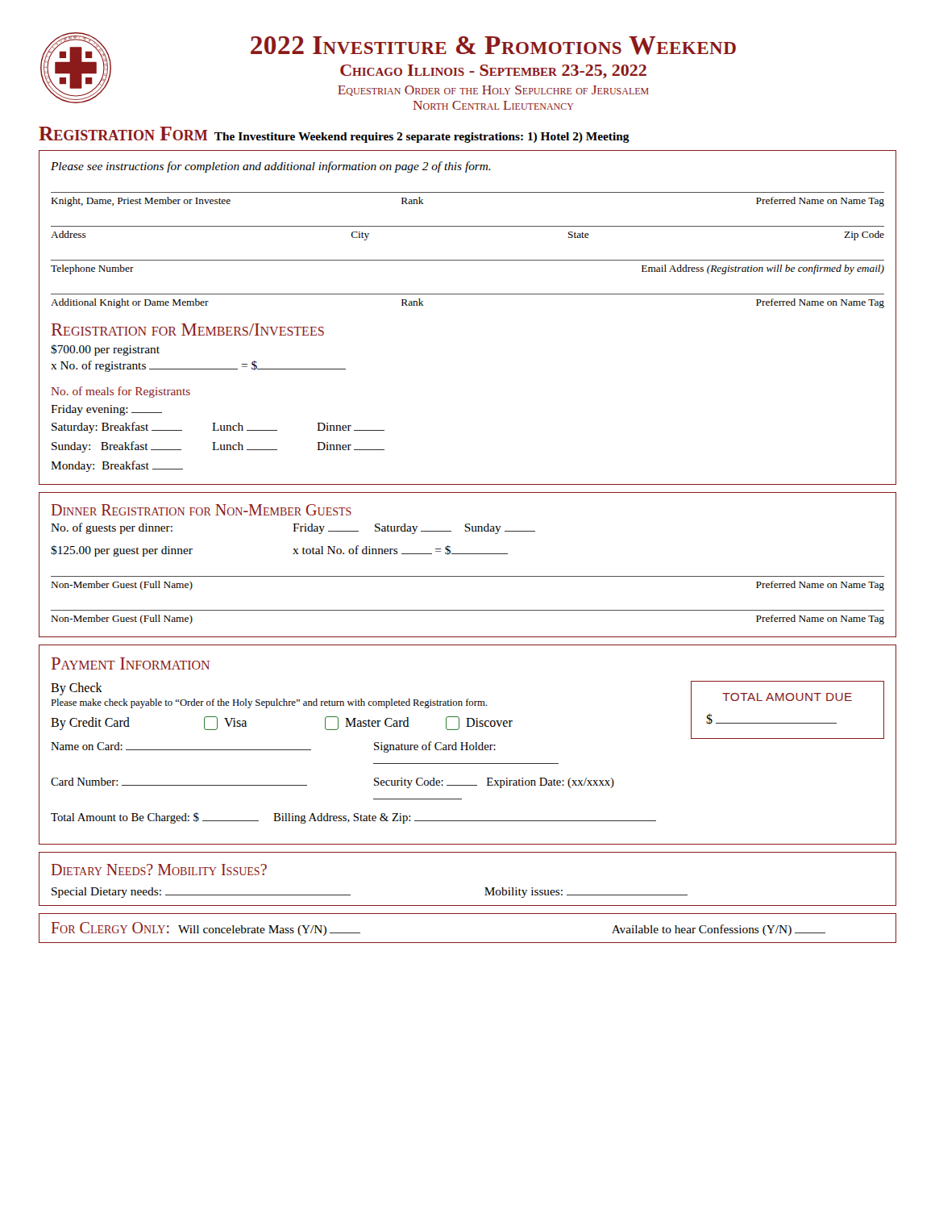E Q U E S T R I S S A N C T I S E P U L C H R I O R D O M I L I T A N S
2022 Investiture & Promotions Weekend
Chicago Illinois - September 23-25, 2022
Equestrian Order of the Holy Sepulchre of Jerusalem
North Central Lieutenancy
Registration Form
The Investiture Weekend requires 2 separate registrations: 1) Hotel 2) Meeting
Please see instructions for completion and additional information on page 2 of this form.
Knight, Dame, Priest Member or Investee Rank Preferred Name on Name Tag
Address City State Zip Code
Telephone Number Email Address (Registration will be confirmed by email)
Additional Knight or Dame Member Rank Preferred Name on Name Tag
Registration for Members/Investees
$700.00 per registrant
x No. of registrants = $
No. of meals for Registrants
Friday evening:
Saturday: Breakfast
Lunch
Dinner
Sunday: Breakfast
Lunch
Dinner
Monday: Breakfast
Dinner Registration for Non-Member Guests
No. of guests per dinner:
Friday Saturday Sunday
$125.00 per guest per dinner
x total No. of dinners = $
Non-Member Guest (Full Name) Preferred Name on Name Tag
Non-Member Guest (Full Name) Preferred Name on Name Tag
Payment Information
By Check
Please make check payable to “Order of the Holy Sepulchre” and return with completed Registration form.
By Credit Card
Visa
Master Card
Discover
Name on Card:
Signature of Card Holder:
Card Number:
Security Code: Expiration Date: (xx/xxxx)
Total Amount to Be Charged: $ Billing Address, State & Zip:
TOTAL AMOUNT DUE
$
Dietary Needs? Mobility Issues?
Special Dietary needs:
Mobility issues:
For Clergy Only:
Will concelebrate Mass (Y/N)
Available to hear Confessions (Y/N)